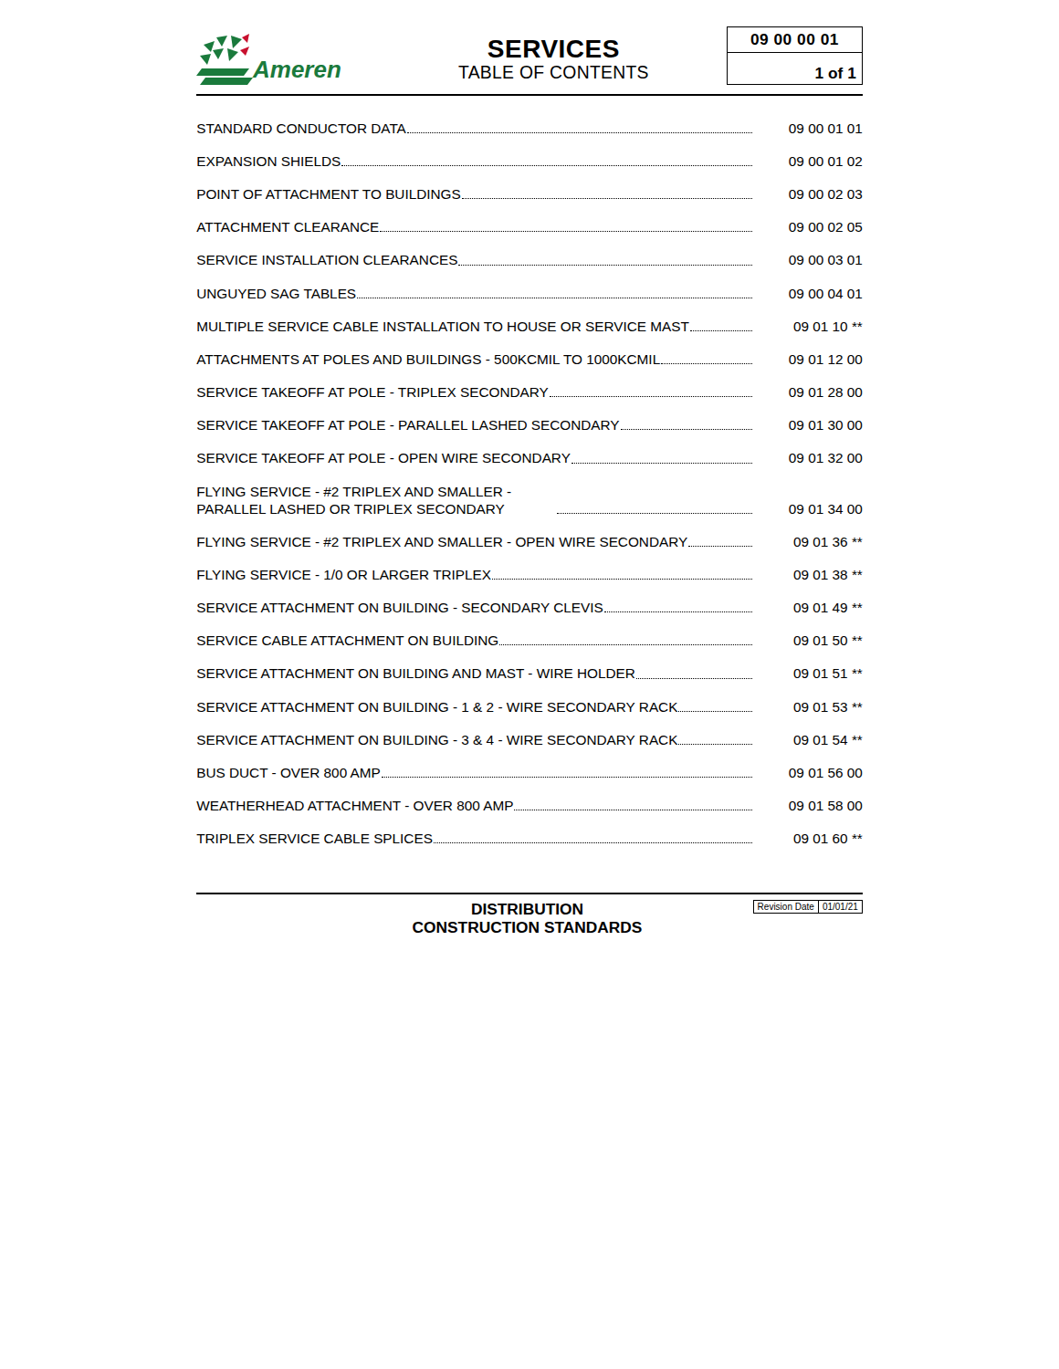Ameren
SERVICES
TABLE OF CONTENTS
09 00 00 01
1 of 1
STANDARD CONDUCTOR DATA 09 00 01 01
EXPANSION SHIELDS 09 00 01 02
POINT OF ATTACHMENT TO BUILDINGS 09 00 02 03
ATTACHMENT CLEARANCE 09 00 02 05
SERVICE INSTALLATION CLEARANCES 09 00 03 01
UNGUYED SAG TABLES 09 00 04 01
MULTIPLE SERVICE CABLE INSTALLATION TO HOUSE OR SERVICE MAST 09 01 10 **
ATTACHMENTS AT POLES AND BUILDINGS - 500KCMIL TO 1000KCMIL 09 01 12 00
SERVICE TAKEOFF AT POLE - TRIPLEX SECONDARY 09 01 28 00
SERVICE TAKEOFF AT POLE - PARALLEL LASHED SECONDARY 09 01 30 00
SERVICE TAKEOFF AT POLE - OPEN WIRE SECONDARY 09 01 32 00
FLYING SERVICE - #2 TRIPLEX AND SMALLER - PARALLEL LASHED OR TRIPLEX SECONDARY 09 01 34 00
FLYING SERVICE - #2 TRIPLEX AND SMALLER - OPEN WIRE SECONDARY 09 01 36 **
FLYING SERVICE - 1/0 OR LARGER TRIPLEX 09 01 38 **
SERVICE ATTACHMENT ON BUILDING - SECONDARY CLEVIS 09 01 49 **
SERVICE CABLE ATTACHMENT ON BUILDING 09 01 50 **
SERVICE ATTACHMENT ON BUILDING AND MAST - WIRE HOLDER 09 01 51 **
SERVICE ATTACHMENT ON BUILDING - 1 & 2 - WIRE SECONDARY RACK 09 01 53 **
SERVICE ATTACHMENT ON BUILDING - 3 & 4 - WIRE SECONDARY RACK 09 01 54 **
BUS DUCT - OVER 800 AMP 09 01 56 00
WEATHERHEAD ATTACHMENT - OVER 800 AMP 09 01 58 00
TRIPLEX SERVICE CABLE SPLICES 09 01 60 **
DISTRIBUTION
CONSTRUCTION STANDARDS
| Revision Date | 01/01/21 |